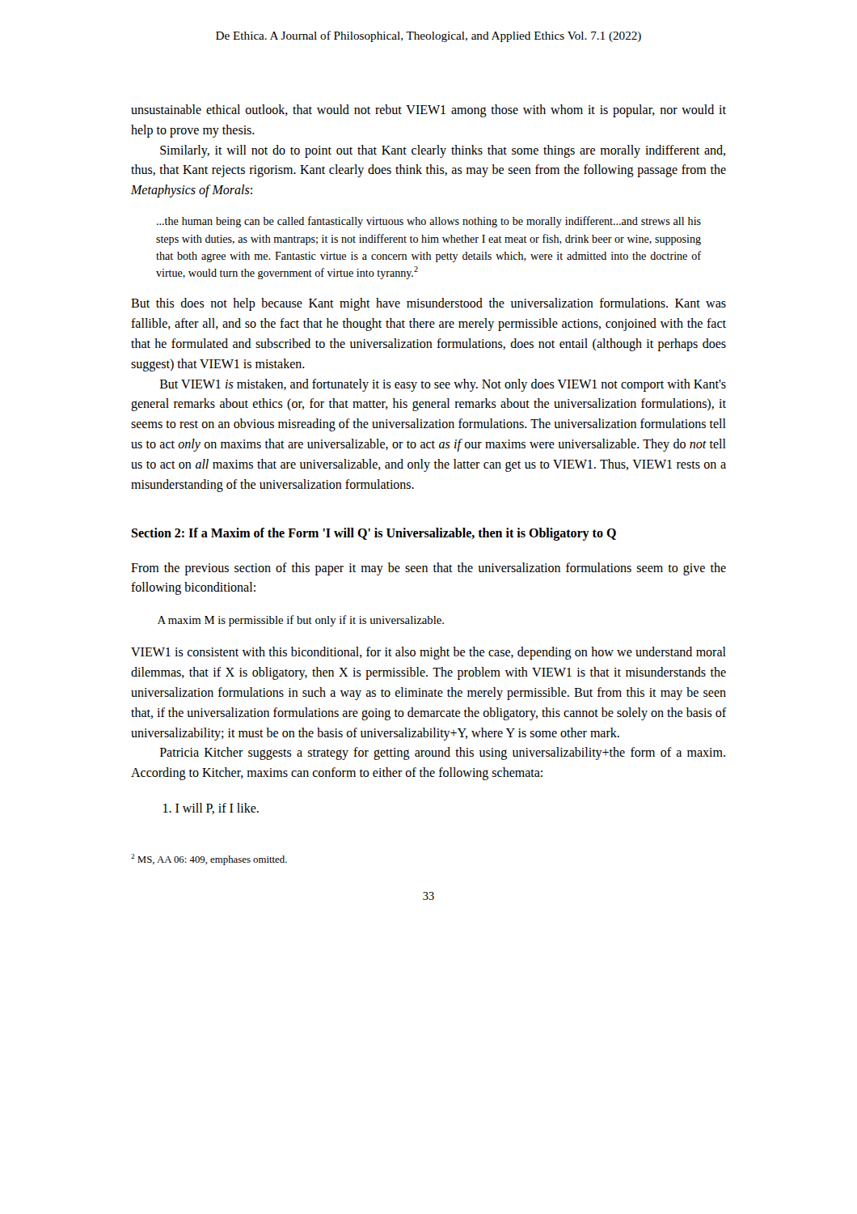De Ethica. A Journal of Philosophical, Theological, and Applied Ethics Vol. 7.1 (2022)
unsustainable ethical outlook, that would not rebut VIEW1 among those with whom it is popular, nor would it help to prove my thesis.
Similarly, it will not do to point out that Kant clearly thinks that some things are morally indifferent and, thus, that Kant rejects rigorism. Kant clearly does think this, as may be seen from the following passage from the Metaphysics of Morals:
...the human being can be called fantastically virtuous who allows nothing to be morally indifferent...and strews all his steps with duties, as with mantraps; it is not indifferent to him whether I eat meat or fish, drink beer or wine, supposing that both agree with me. Fantastic virtue is a concern with petty details which, were it admitted into the doctrine of virtue, would turn the government of virtue into tyranny.2
But this does not help because Kant might have misunderstood the universalization formulations. Kant was fallible, after all, and so the fact that he thought that there are merely permissible actions, conjoined with the fact that he formulated and subscribed to the universalization formulations, does not entail (although it perhaps does suggest) that VIEW1 is mistaken.
But VIEW1 is mistaken, and fortunately it is easy to see why. Not only does VIEW1 not comport with Kant's general remarks about ethics (or, for that matter, his general remarks about the universalization formulations), it seems to rest on an obvious misreading of the universalization formulations. The universalization formulations tell us to act only on maxims that are universalizable, or to act as if our maxims were universalizable. They do not tell us to act on all maxims that are universalizable, and only the latter can get us to VIEW1. Thus, VIEW1 rests on a misunderstanding of the universalization formulations.
Section 2: If a Maxim of the Form 'I will Q' is Universalizable, then it is Obligatory to Q
From the previous section of this paper it may be seen that the universalization formulations seem to give the following biconditional:
A maxim M is permissible if but only if it is universalizable.
VIEW1 is consistent with this biconditional, for it also might be the case, depending on how we understand moral dilemmas, that if X is obligatory, then X is permissible. The problem with VIEW1 is that it misunderstands the universalization formulations in such a way as to eliminate the merely permissible. But from this it may be seen that, if the universalization formulations are going to demarcate the obligatory, this cannot be solely on the basis of universalizability; it must be on the basis of universalizability+Y, where Y is some other mark.
Patricia Kitcher suggests a strategy for getting around this using universalizability+the form of a maxim. According to Kitcher, maxims can conform to either of the following schemata:
I will P, if I like.
2 MS, AA 06: 409, emphases omitted.
33